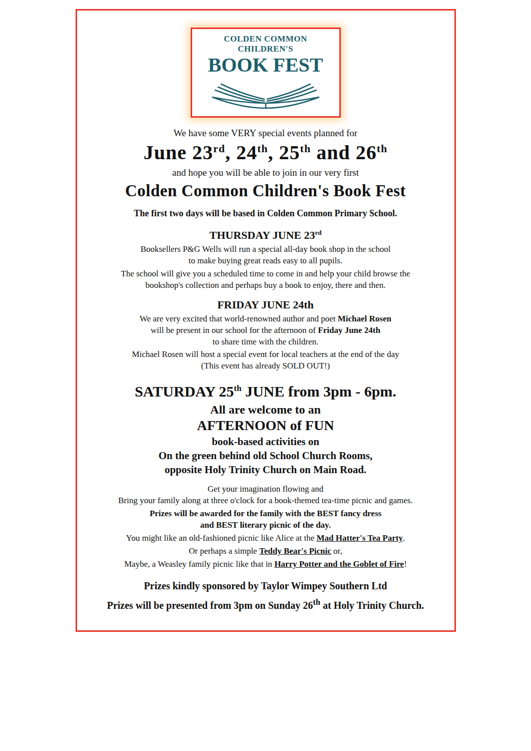COLDEN COMMON CHILDREN'S
BOOK FEST
We have some VERY special events planned for
June 23rd, 24th, 25th and 26th
and hope you will be able to join in our very first
Colden Common Children's Book Fest
The first two days will be based in Colden Common Primary School.
THURSDAY JUNE 23rd
Booksellers P&G Wells will run a special all-day book shop in the school
to make buying great reads easy to all pupils.
The school will give you a scheduled time to come in and help your child browse the
bookshop's collection and perhaps buy a book to enjoy, there and then.
FRIDAY JUNE 24th
We are very excited that world-renowned author and poet Michael Rosen
will be present in our school for the afternoon of Friday June 24th
to share time with the children.
Michael Rosen will host a special event for local teachers at the end of the day
(This event has already SOLD OUT!)
SATURDAY 25th JUNE from 3pm - 6pm.
All are welcome to an
AFTERNOON of FUN
book-based activities on
On the green behind old School Church Rooms,
opposite Holy Trinity Church on Main Road.
Get your imagination flowing and
Bring your family along at three o'clock for a book-themed tea-time picnic and games.
Prizes will be awarded for the family with the BEST fancy dress
and BEST literary picnic of the day.
You might like an old-fashioned picnic like Alice at the Mad Hatter's Tea Party.
Or perhaps a simple Teddy Bear's Picnic or,
Maybe, a Weasley family picnic like that in Harry Potter and the Goblet of Fire!
Prizes kindly sponsored by Taylor Wimpey Southern Ltd
Prizes will be presented from 3pm on Sunday 26th at Holy Trinity Church.